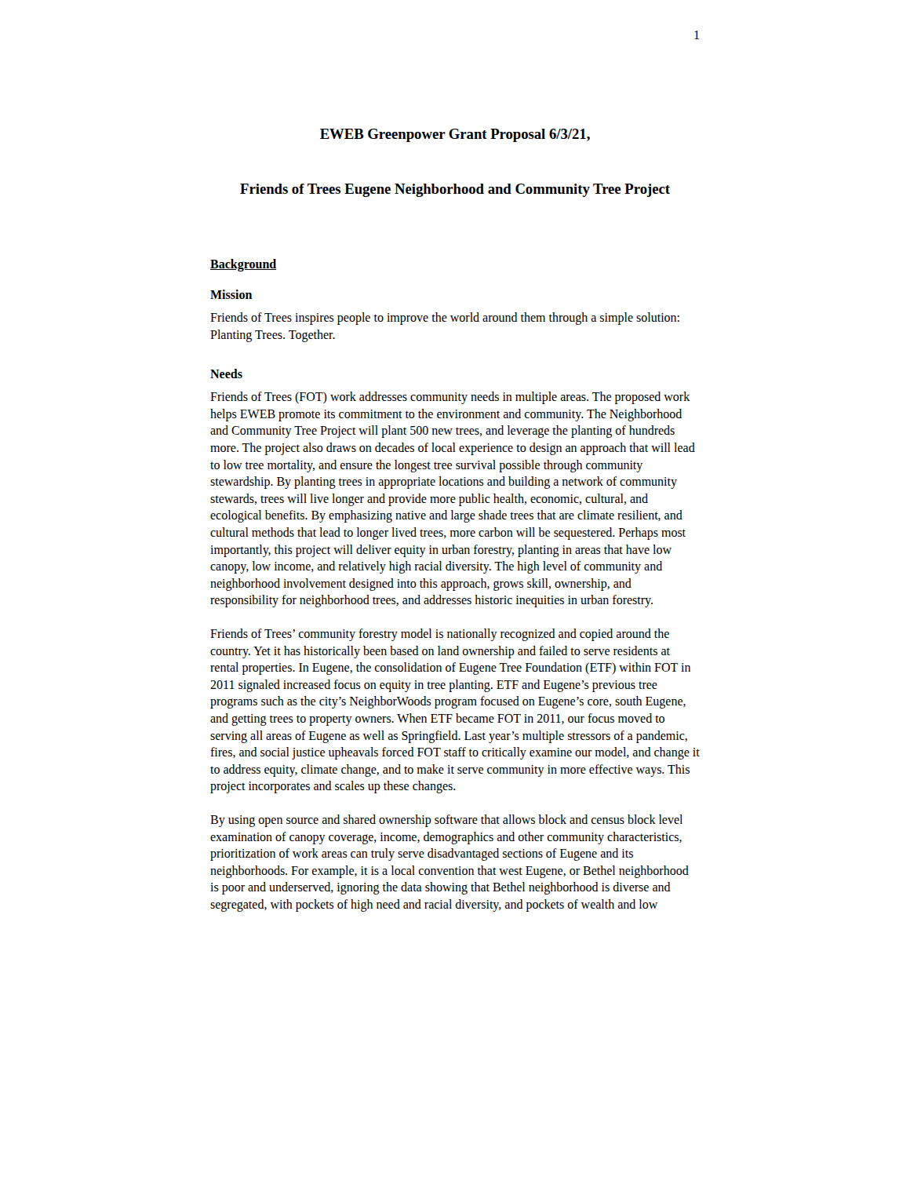1
EWEB Greenpower Grant Proposal 6/3/21, Friends of Trees Eugene Neighborhood and Community Tree Project
Background
Mission
Friends of Trees inspires people to improve the world around them through a simple solution: Planting Trees. Together.
Needs
Friends of Trees (FOT) work addresses community needs in multiple areas. The proposed work helps EWEB promote its commitment to the environment and community. The Neighborhood and Community Tree Project will plant 500 new trees, and leverage the planting of hundreds more. The project also draws on decades of local experience to design an approach that will lead to low tree mortality, and ensure the longest tree survival possible through community stewardship. By planting trees in appropriate locations and building a network of community stewards, trees will live longer and provide more public health, economic, cultural, and ecological benefits. By emphasizing native and large shade trees that are climate resilient, and cultural methods that lead to longer lived trees, more carbon will be sequestered. Perhaps most importantly, this project will deliver equity in urban forestry, planting in areas that have low canopy, low income, and relatively high racial diversity. The high level of community and neighborhood involvement designed into this approach, grows skill, ownership, and responsibility for neighborhood trees, and addresses historic inequities in urban forestry.
Friends of Trees’ community forestry model is nationally recognized and copied around the country. Yet it has historically been based on land ownership and failed to serve residents at rental properties. In Eugene, the consolidation of Eugene Tree Foundation (ETF) within FOT in 2011 signaled increased focus on equity in tree planting. ETF and Eugene’s previous tree programs such as the city’s NeighborWoods program focused on Eugene’s core, south Eugene, and getting trees to property owners. When ETF became FOT in 2011, our focus moved to serving all areas of Eugene as well as Springfield. Last year’s multiple stressors of a pandemic, fires, and social justice upheavals forced FOT staff to critically examine our model, and change it to address equity, climate change, and to make it serve community in more effective ways. This project incorporates and scales up these changes.
By using open source and shared ownership software that allows block and census block level examination of canopy coverage, income, demographics and other community characteristics, prioritization of work areas can truly serve disadvantaged sections of Eugene and its neighborhoods. For example, it is a local convention that west Eugene, or Bethel neighborhood is poor and underserved, ignoring the data showing that Bethel neighborhood is diverse and segregated, with pockets of high need and racial diversity, and pockets of wealth and low